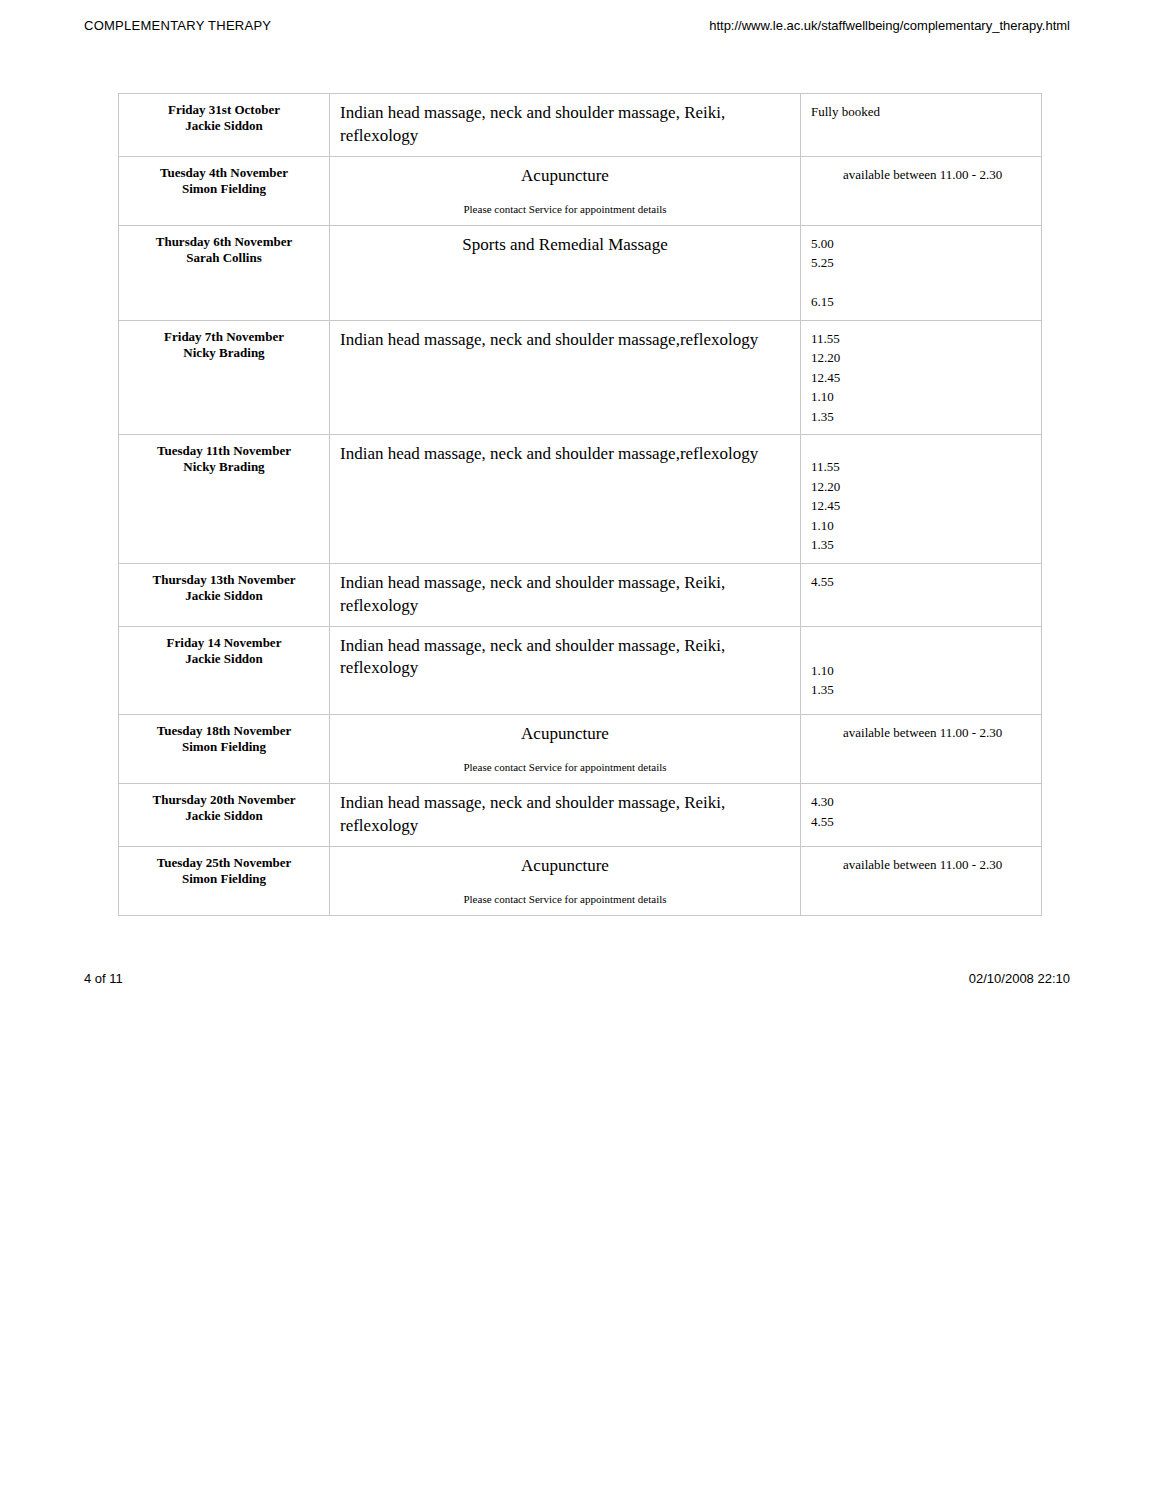COMPLEMENTARY THERAPY
http://www.le.ac.uk/staffwellbeing/complementary_therapy.html
| Friday 31st October Jackie Siddon | Indian head massage, neck and shoulder massage, Reiki, reflexology | Fully booked |
| Tuesday 4th November Simon Fielding | Acupuncture Please contact Service for appointment details | available between 11.00 - 2.30 |
| Thursday 6th November Sarah Collins | Sports and Remedial Massage | 5.00 5.25 6.15 |
| Friday 7th November Nicky Brading | Indian head massage, neck and shoulder massage,reflexology | 11.55 12.20 12.45 1.10 1.35 |
| Tuesday 11th November Nicky Brading | Indian head massage, neck and shoulder massage,reflexology | 11.55 12.20 12.45 1.10 1.35 |
| Thursday 13th November Jackie Siddon | Indian head massage, neck and shoulder massage, Reiki, reflexology | 4.55 |
| Friday 14 November Jackie Siddon | Indian head massage, neck and shoulder massage, Reiki, reflexology | 1.10 1.35 |
| Tuesday 18th November Simon Fielding | Acupuncture Please contact Service for appointment details | available between 11.00 - 2.30 |
| Thursday 20th November Jackie Siddon | Indian head massage, neck and shoulder massage, Reiki, reflexology | 4.30 4.55 |
| Tuesday 25th November Simon Fielding | Acupuncture Please contact Service for appointment details | available between 11.00 - 2.30 |
4 of 11
02/10/2008 22:10